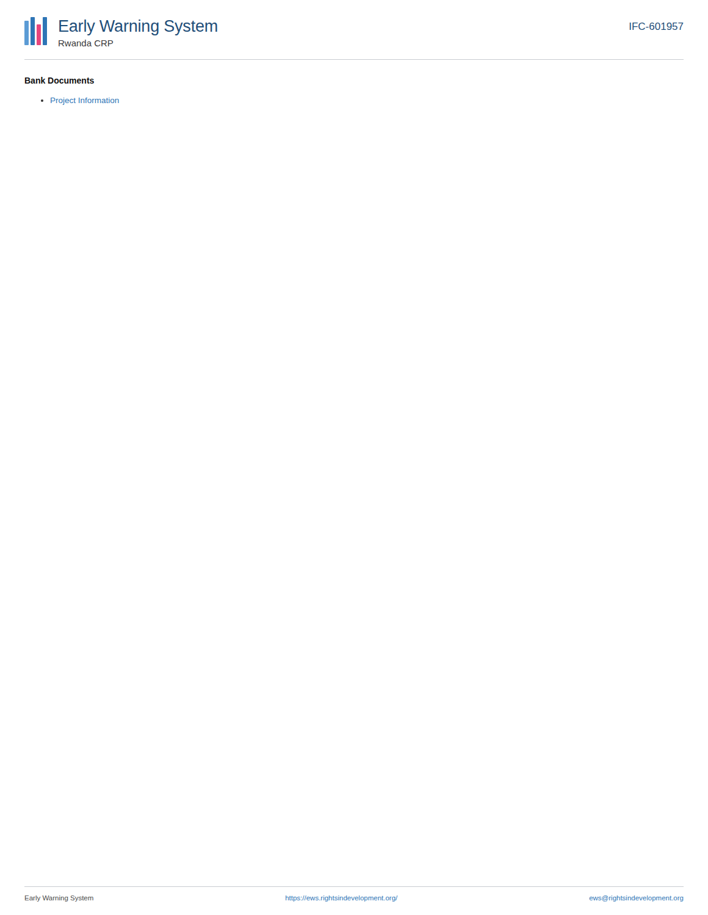Early Warning System
Rwanda CRP
IFC-601957
Bank Documents
Project Information
Early Warning System
https://ews.rightsindevelopment.org/
ews@rightsindevelopment.org